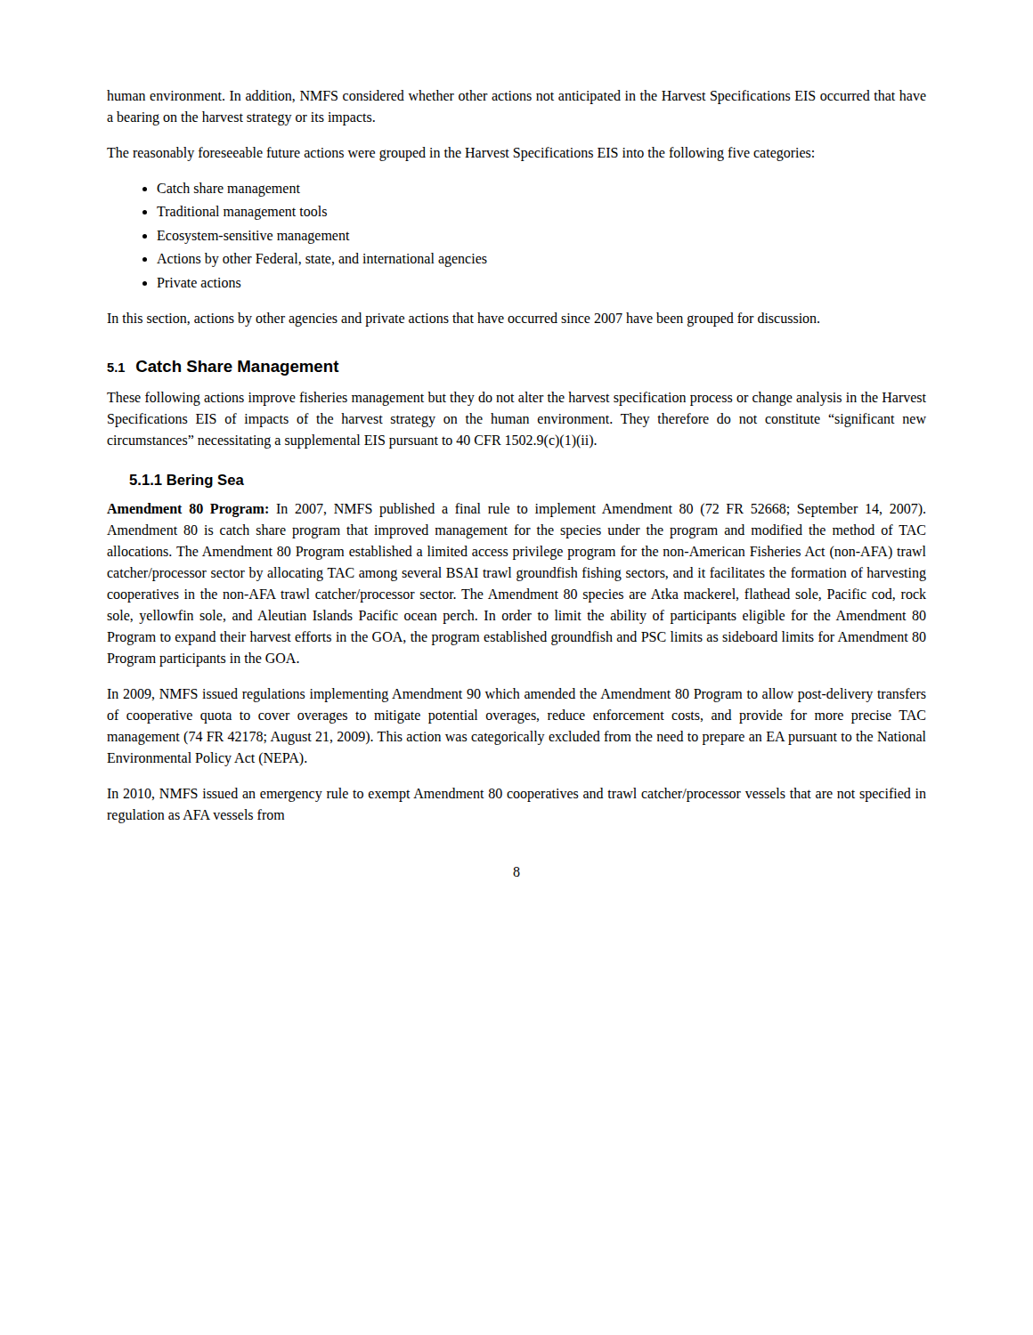human environment. In addition, NMFS considered whether other actions not anticipated in the Harvest Specifications EIS occurred that have a bearing on the harvest strategy or its impacts.
The reasonably foreseeable future actions were grouped in the Harvest Specifications EIS into the following five categories:
Catch share management
Traditional management tools
Ecosystem-sensitive management
Actions by other Federal, state, and international agencies
Private actions
In this section, actions by other agencies and private actions that have occurred since 2007 have been grouped for discussion.
5.1 Catch Share Management
These following actions improve fisheries management but they do not alter the harvest specification process or change analysis in the Harvest Specifications EIS of impacts of the harvest strategy on the human environment. They therefore do not constitute “significant new circumstances” necessitating a supplemental EIS pursuant to 40 CFR 1502.9(c)(1)(ii).
5.1.1 Bering Sea
Amendment 80 Program: In 2007, NMFS published a final rule to implement Amendment 80 (72 FR 52668; September 14, 2007). Amendment 80 is catch share program that improved management for the species under the program and modified the method of TAC allocations. The Amendment 80 Program established a limited access privilege program for the non-American Fisheries Act (non-AFA) trawl catcher/processor sector by allocating TAC among several BSAI trawl groundfish fishing sectors, and it facilitates the formation of harvesting cooperatives in the non-AFA trawl catcher/processor sector. The Amendment 80 species are Atka mackerel, flathead sole, Pacific cod, rock sole, yellowfin sole, and Aleutian Islands Pacific ocean perch. In order to limit the ability of participants eligible for the Amendment 80 Program to expand their harvest efforts in the GOA, the program established groundfish and PSC limits as sideboard limits for Amendment 80 Program participants in the GOA.
In 2009, NMFS issued regulations implementing Amendment 90 which amended the Amendment 80 Program to allow post-delivery transfers of cooperative quota to cover overages to mitigate potential overages, reduce enforcement costs, and provide for more precise TAC management (74 FR 42178; August 21, 2009). This action was categorically excluded from the need to prepare an EA pursuant to the National Environmental Policy Act (NEPA).
In 2010, NMFS issued an emergency rule to exempt Amendment 80 cooperatives and trawl catcher/processor vessels that are not specified in regulation as AFA vessels from
8